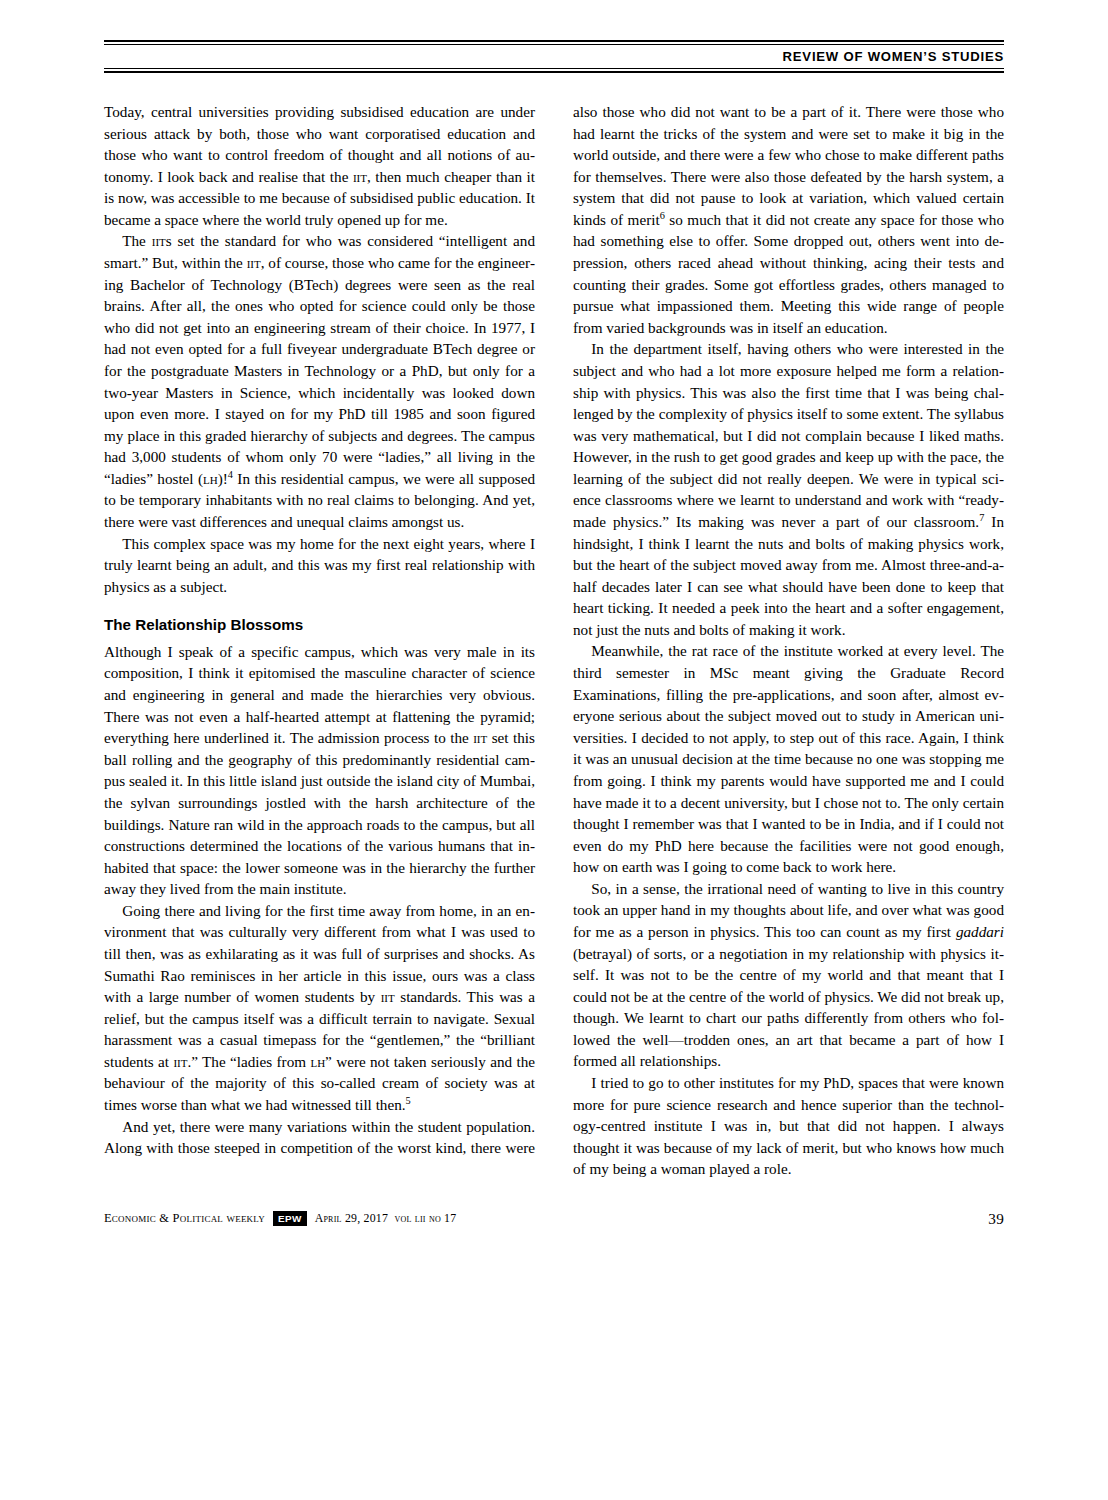Review of Women’s Studies
Today, central universities providing subsidised education are under serious attack by both, those who want corporatised education and those who want to control freedom of thought and all notions of autonomy. I look back and realise that the iit, then much cheaper than it is now, was accessible to me because of subsidised public education. It became a space where the world truly opened up for me.
The iits set the standard for who was considered “intelligent and smart.” But, within the iit, of course, those who came for the engineering Bachelor of Technology (BTech) degrees were seen as the real brains. After all, the ones who opted for science could only be those who did not get into an engineering stream of their choice. In 1977, I had not even opted for a full fiveyear undergraduate BTech degree or for the postgraduate Masters in Technology or a PhD, but only for a two-year Masters in Science, which incidentally was looked down upon even more. I stayed on for my PhD till 1985 and soon figured my place in this graded hierarchy of subjects and degrees. The campus had 3,000 students of whom only 70 were “ladies,” all living in the “ladies” hostel (lh)!4 In this residential campus, we were all supposed to be temporary inhabitants with no real claims to belonging. And yet, there were vast differences and unequal claims amongst us.
This complex space was my home for the next eight years, where I truly learnt being an adult, and this was my first real relationship with physics as a subject.
The Relationship Blossoms
Although I speak of a specific campus, which was very male in its composition, I think it epitomised the masculine character of science and engineering in general and made the hierarchies very obvious. There was not even a half-hearted attempt at flattening the pyramid; everything here underlined it. The admission process to the iit set this ball rolling and the geography of this predominantly residential campus sealed it. In this little island just outside the island city of Mumbai, the sylvan surroundings jostled with the harsh architecture of the buildings. Nature ran wild in the approach roads to the campus, but all constructions determined the locations of the various humans that inhabited that space: the lower someone was in the hierarchy the further away they lived from the main institute.
Going there and living for the first time away from home, in an environment that was culturally very different from what I was used to till then, was as exhilarating as it was full of surprises and shocks. As Sumathi Rao reminisces in her article in this issue, ours was a class with a large number of women students by iit standards. This was a relief, but the campus itself was a difficult terrain to navigate. Sexual harassment was a casual timepass for the “gentlemen,” the “brilliant students at iit.” The “ladies from lh” were not taken seriously and the behaviour of the majority of this so-called cream of society was at times worse than what we had witnessed till then.5
And yet, there were many variations within the student population. Along with those steeped in competition of the worst kind, there were also those who did not want to be a part of it. There were those who had learnt the tricks of the system and were set to make it big in the world outside, and there were a few who chose to make different paths for themselves. There were also those defeated by the harsh system, a system that did not pause to look at variation, which valued certain kinds of merit6 so much that it did not create any space for those who had something else to offer. Some dropped out, others went into depression, others raced ahead without thinking, acing their tests and counting their grades. Some got effortless grades, others managed to pursue what impassioned them. Meeting this wide range of people from varied backgrounds was in itself an education.
In the department itself, having others who were interested in the subject and who had a lot more exposure helped me form a relationship with physics. This was also the first time that I was being challenged by the complexity of physics itself to some extent. The syllabus was very mathematical, but I did not complain because I liked maths. However, in the rush to get good grades and keep up with the pace, the learning of the subject did not really deepen. We were in typical science classrooms where we learnt to understand and work with “ready-made physics.” Its making was never a part of our classroom.7 In hindsight, I think I learnt the nuts and bolts of making physics work, but the heart of the subject moved away from me. Almost three-and-a-half decades later I can see what should have been done to keep that heart ticking. It needed a peek into the heart and a softer engagement, not just the nuts and bolts of making it work.
Meanwhile, the rat race of the institute worked at every level. The third semester in MSc meant giving the Graduate Record Examinations, filling the pre-applications, and soon after, almost everyone serious about the subject moved out to study in American universities. I decided to not apply, to step out of this race. Again, I think it was an unusual decision at the time because no one was stopping me from going. I think my parents would have supported me and I could have made it to a decent university, but I chose not to. The only certain thought I remember was that I wanted to be in India, and if I could not even do my PhD here because the facilities were not good enough, how on earth was I going to come back to work here.
So, in a sense, the irrational need of wanting to live in this country took an upper hand in my thoughts about life, and over what was good for me as a person in physics. This too can count as my first gaddari (betrayal) of sorts, or a negotiation in my relationship with physics itself. It was not to be the centre of my world and that meant that I could not be at the centre of the world of physics. We did not break up, though. We learnt to chart our paths differently from others who followed the well—trodden ones, an art that became a part of how I formed all relationships.
I tried to go to other institutes for my PhD, spaces that were known more for pure science research and hence superior than the technology-centred institute I was in, but that did not happen. I always thought it was because of my lack of merit, but who knows how much of my being a woman played a role.
Economic & Political weekly EPW April 29, 2017 vol lii no 17
39